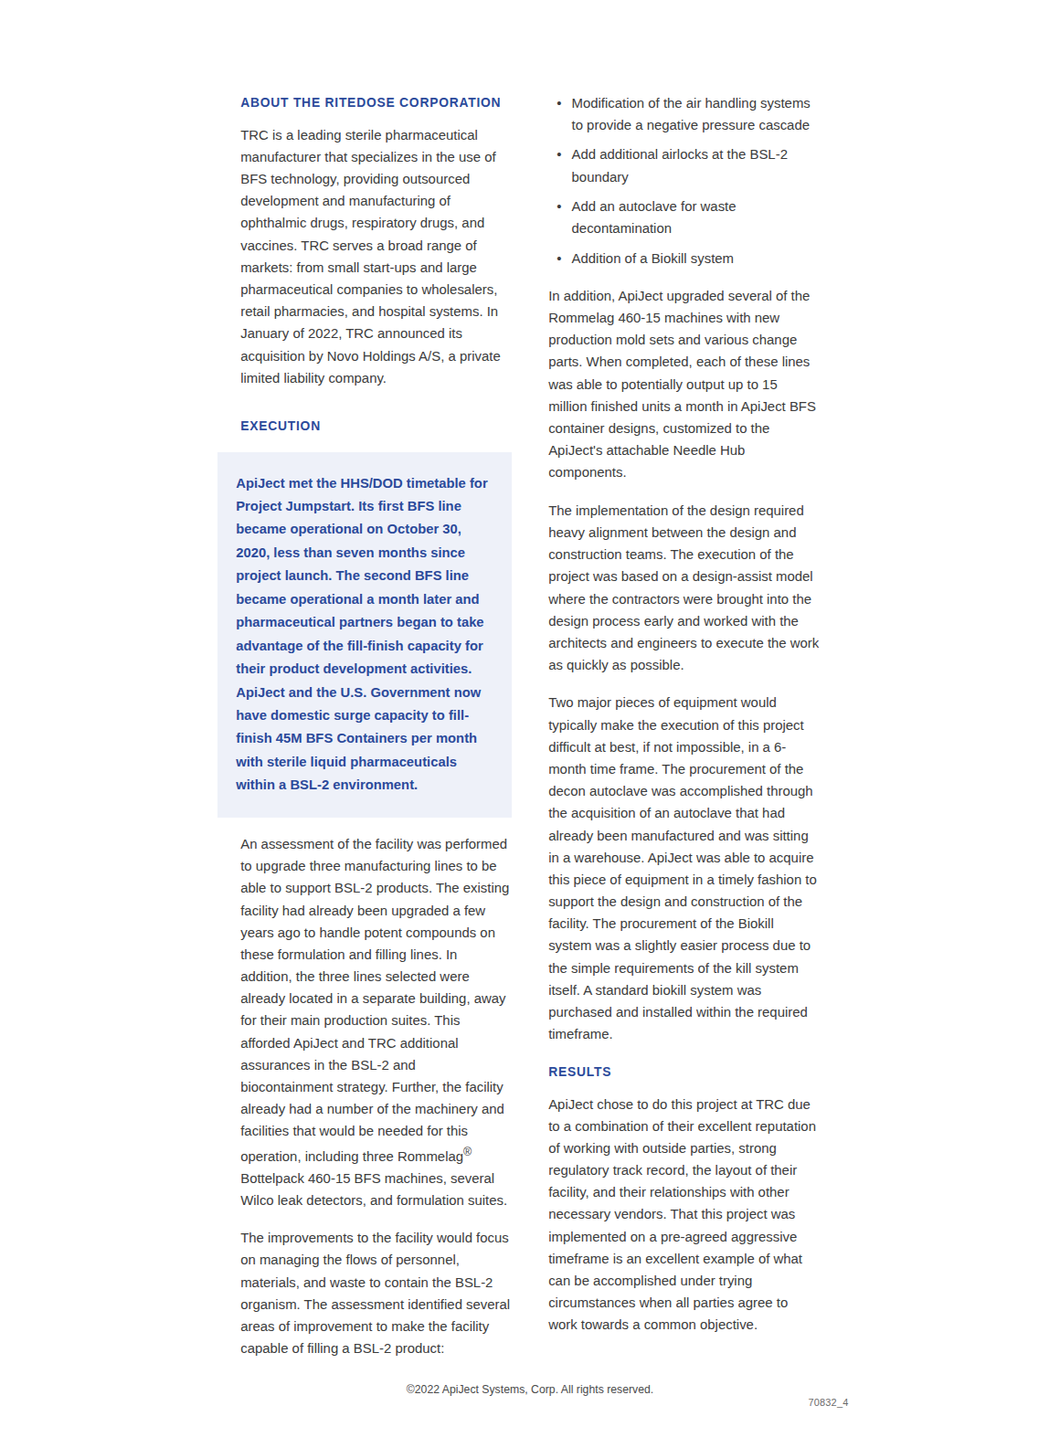About The RiteDose Corporation
TRC is a leading sterile pharmaceutical manufacturer that specializes in the use of BFS technology, providing outsourced development and manufacturing of ophthalmic drugs, respiratory drugs, and vaccines. TRC serves a broad range of markets: from small start-ups and large pharmaceutical companies to wholesalers, retail pharmacies, and hospital systems. In January of 2022, TRC announced its acquisition by Novo Holdings A/S, a private limited liability company.
Execution
ApiJect met the HHS/DOD timetable for Project Jumpstart. Its first BFS line became operational on October 30, 2020, less than seven months since project launch. The second BFS line became operational a month later and pharmaceutical partners began to take advantage of the fill-finish capacity for their product development activities. ApiJect and the U.S. Government now have domestic surge capacity to fill-finish 45M BFS Containers per month with sterile liquid pharmaceuticals within a BSL-2 environment.
An assessment of the facility was performed to upgrade three manufacturing lines to be able to support BSL-2 products. The existing facility had already been upgraded a few years ago to handle potent compounds on these formulation and filling lines. In addition, the three lines selected were already located in a separate building, away for their main production suites. This afforded ApiJect and TRC additional assurances in the BSL-2 and biocontainment strategy. Further, the facility already had a number of the machinery and facilities that would be needed for this operation, including three Rommelag® Bottelpack 460-15 BFS machines, several Wilco leak detectors, and formulation suites.
The improvements to the facility would focus on managing the flows of personnel, materials, and waste to contain the BSL-2 organism. The assessment identified several areas of improvement to make the facility capable of filling a BSL-2 product:
Modification of the air handling systems to provide a negative pressure cascade
Add additional airlocks at the BSL-2 boundary
Add an autoclave for waste decontamination
Addition of a Biokill system
In addition, ApiJect upgraded several of the Rommelag 460-15 machines with new production mold sets and various change parts. When completed, each of these lines was able to potentially output up to 15 million finished units a month in ApiJect BFS container designs, customized to the ApiJect's attachable Needle Hub components.
The implementation of the design required heavy alignment between the design and construction teams. The execution of the project was based on a design-assist model where the contractors were brought into the design process early and worked with the architects and engineers to execute the work as quickly as possible.
Two major pieces of equipment would typically make the execution of this project difficult at best, if not impossible, in a 6-month time frame. The procurement of the decon autoclave was accomplished through the acquisition of an autoclave that had already been manufactured and was sitting in a warehouse. ApiJect was able to acquire this piece of equipment in a timely fashion to support the design and construction of the facility. The procurement of the Biokill system was a slightly easier process due to the simple requirements of the kill system itself. A standard biokill system was purchased and installed within the required timeframe.
Results
ApiJect chose to do this project at TRC due to a combination of their excellent reputation of working with outside parties, strong regulatory track record, the layout of their facility, and their relationships with other necessary vendors. That this project was implemented on a pre-agreed aggressive timeframe is an excellent example of what can be accomplished under trying circumstances when all parties agree to work towards a common objective.
©2022 ApiJect Systems, Corp. All rights reserved.
70832_4